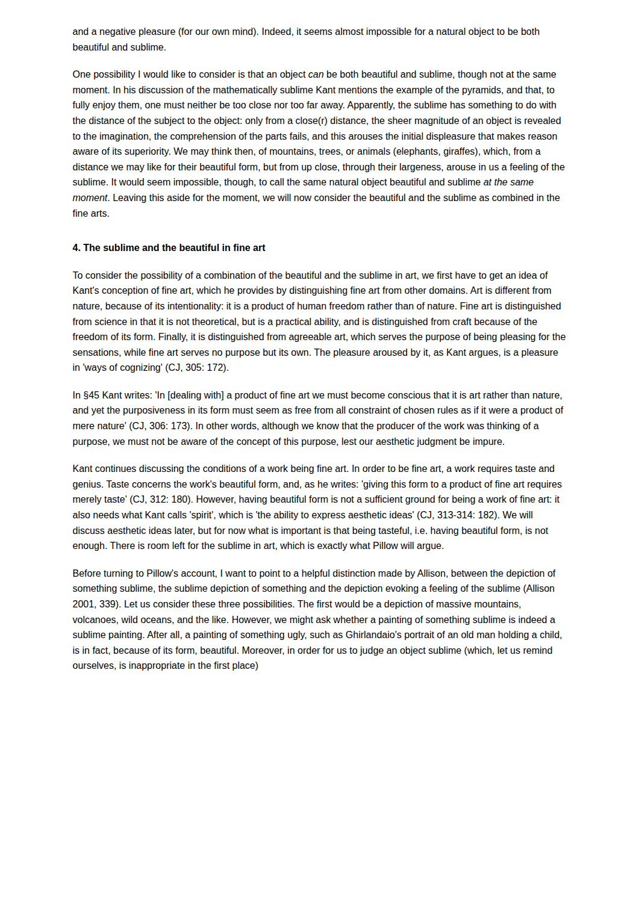and a negative pleasure (for our own mind). Indeed, it seems almost impossible for a natural object to be both beautiful and sublime.
One possibility I would like to consider is that an object can be both beautiful and sublime, though not at the same moment. In his discussion of the mathematically sublime Kant mentions the example of the pyramids, and that, to fully enjoy them, one must neither be too close nor too far away. Apparently, the sublime has something to do with the distance of the subject to the object: only from a close(r) distance, the sheer magnitude of an object is revealed to the imagination, the comprehension of the parts fails, and this arouses the initial displeasure that makes reason aware of its superiority. We may think then, of mountains, trees, or animals (elephants, giraffes), which, from a distance we may like for their beautiful form, but from up close, through their largeness, arouse in us a feeling of the sublime. It would seem impossible, though, to call the same natural object beautiful and sublime at the same moment. Leaving this aside for the moment, we will now consider the beautiful and the sublime as combined in the fine arts.
4. The sublime and the beautiful in fine art
To consider the possibility of a combination of the beautiful and the sublime in art, we first have to get an idea of Kant's conception of fine art, which he provides by distinguishing fine art from other domains. Art is different from nature, because of its intentionality: it is a product of human freedom rather than of nature. Fine art is distinguished from science in that it is not theoretical, but is a practical ability, and is distinguished from craft because of the freedom of its form. Finally, it is distinguished from agreeable art, which serves the purpose of being pleasing for the sensations, while fine art serves no purpose but its own. The pleasure aroused by it, as Kant argues, is a pleasure in 'ways of cognizing' (CJ, 305: 172).
In §45 Kant writes: 'In [dealing with] a product of fine art we must become conscious that it is art rather than nature, and yet the purposiveness in its form must seem as free from all constraint of chosen rules as if it were a product of mere nature' (CJ, 306: 173). In other words, although we know that the producer of the work was thinking of a purpose, we must not be aware of the concept of this purpose, lest our aesthetic judgment be impure.
Kant continues discussing the conditions of a work being fine art. In order to be fine art, a work requires taste and genius. Taste concerns the work's beautiful form, and, as he writes: 'giving this form to a product of fine art requires merely taste' (CJ, 312: 180). However, having beautiful form is not a sufficient ground for being a work of fine art: it also needs what Kant calls 'spirit', which is 'the ability to express aesthetic ideas' (CJ, 313-314: 182). We will discuss aesthetic ideas later, but for now what is important is that being tasteful, i.e. having beautiful form, is not enough. There is room left for the sublime in art, which is exactly what Pillow will argue.
Before turning to Pillow's account, I want to point to a helpful distinction made by Allison, between the depiction of something sublime, the sublime depiction of something and the depiction evoking a feeling of the sublime (Allison 2001, 339). Let us consider these three possibilities. The first would be a depiction of massive mountains, volcanoes, wild oceans, and the like. However, we might ask whether a painting of something sublime is indeed a sublime painting. After all, a painting of something ugly, such as Ghirlandaio's portrait of an old man holding a child, is in fact, because of its form, beautiful. Moreover, in order for us to judge an object sublime (which, let us remind ourselves, is inappropriate in the first place)